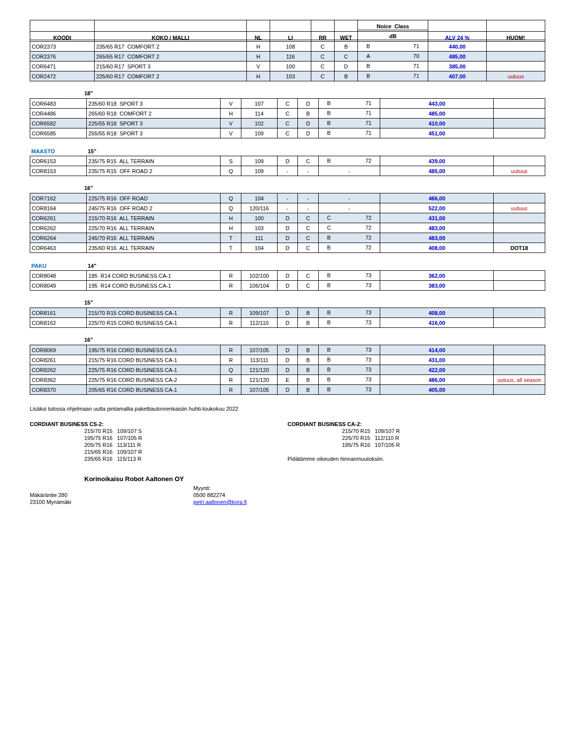| | | | | | | Noice Class | | |
| --- | --- | --- | --- | --- | --- | --- | --- | --- |
| dB |
| KOODI | KOKO / MALLI | NL | LI | RR | WET | | ALV 24 % | HUOM! |
| --- | --- | --- | --- | --- | --- | --- | --- | --- |
| COR2373 | 235/65 R17 COMFORT 2 | H | 108 | C | B | B 71 | 440,00 | |
| COR2376 | 265/65 R17 COMFORT 2 | H | 116 | C | C | A 70 | 485,00 | |
| COR6471 | 215/60 R17 SPORT 3 | V | 100 | C | D | B 71 | 385,00 | |
| COR2472 | 225/60 R17 COMFORT 2 | H | 103 | C | B | B 71 | 407,00 | uutuus |
18"
| COR6483 | 235/60 R18 SPORT 3 | V | 107 | C | D | B 71 | 443,00 | |
| COR4486 | 265/60 R18 COMFORT 2 | H | 114 | C | B | B 71 | 485,00 | |
| COR6582 | 225/55 R18 SPORT 3 | V | 102 | C | D | B 71 | 410,00 | |
| COR6585 | 255/55 R18 SPORT 3 | V | 109 | C | D | B 71 | 451,00 | |
| MAASTO | 15" |
| COR6153 | 235/75 R15 ALL TERRAIN | S | 109 | D | C | B 72 | 439,00 | |
| COR8153 | 235/75 R15 OFF ROAD 2 | Q | 109 | - | - | - | 485,00 | uutuus |
16"
| COR7162 | 225/75 R16 OFF ROAD | Q | 104 | - | - | - | 466,00 | |
| COR8164 | 245/75 R16 OFF ROAD 2 | Q | 120/116 | - | - | - | 522,00 | uutuus |
| COR6261 | 215/70 R16 ALL TERRAIN | H | 100 | D | C | C 72 | 431,00 | |
| COR6262 | 225/70 R16 ALL TERRAIN | H | 103 | D | C | C 72 | 483,00 | |
| COR6264 | 245/70 R16 ALL TERRAIN | T | 111 | D | C | B 72 | 483,00 | |
| COR6463 | 235/60 R16 ALL TERRAIN | T | 104 | D | C | B 72 | 408,00 | DOT18 |
| PAKU | 14" |
| COR8048 | 185 R14 CORD BUSINESS CA-1 | R | 102/100 | D | C | B 73 | 362,00 | |
| COR8049 | 195 R14 CORD BUSINESS CA-1 | R | 106/104 | D | C | B 73 | 383,00 | |
15"
| COR8161 | 215/70 R15 CORD BUSINESS CA-1 | R | 109/107 | D | B | B 73 | 408,00 | |
| COR8162 | 225/70 R15 CORD BUSINESS CA-1 | R | 112/110 | D | B | B 73 | 416,00 | |
16"
| COR8069 | 195/75 R16 CORD BUSINESS CA-1 | R | 107/105 | D | B | B 73 | 414,00 | |
| COR8261 | 215/75 R16 CORD BUSINESS CA-1 | R | 113/111 | D | B | B 73 | 431,00 | |
| COR8262 | 225/75 R16 CORD BUSINESS CA-1 | Q | 121/120 | D | B | B 73 | 422,00 | |
| COR8362 | 225/75 R16 CORD BUSINESS CA-2 | R | 121/120 | E | B | B 73 | 486,00 | uutuus, all season |
| COR8370 | 205/65 R16 CORD BUSINESS CA-1 | R | 107/105 | D | B | B 73 | 405,00 | |
Lisäksi tulossa ohjelmaan uutta pintamallia pakettiautonrenkaisiin huhti-toukokuu 2022
| CORDIANT BUSINESS CS-2: | CORDIANT BUSINESS CA-2: |
| 215/70 R15 109/107 S | 215/70 R15 109/107 R |
| 195/75 R16 107/105 R | 225/70 R15 112/110 R |
| 205/75 R16 113/111 R | 195/75 R16 107/105 R |
| 215/65 R16 109/107 R | |
| 235/65 R16 115/113 R | Pidätämme oikeuden hinnanmuutoksiin. |
Korinoikaisu Robot Aaltonen OY
| | Myynti: |
| Mäkäräntie 280 | 0500 882274 |
| 23100 Mynämäki | petri.aaltonen@kora.fi |